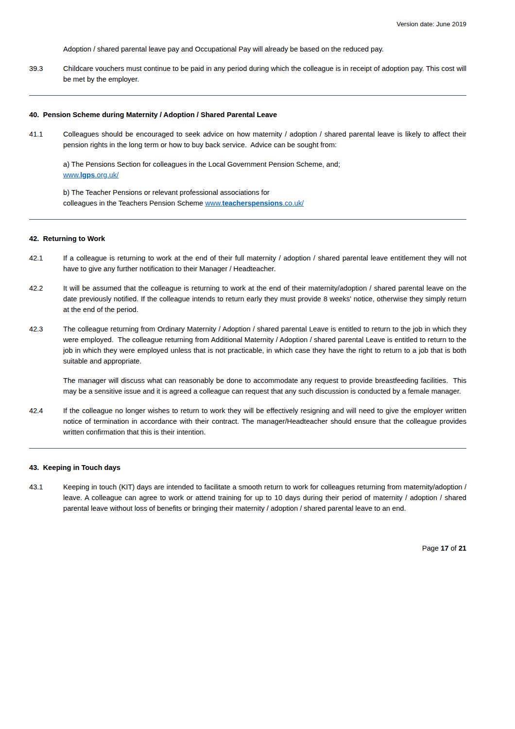Version date: June 2019
Adoption / shared parental leave pay and Occupational Pay will already be based on the reduced pay.
39.3
Childcare vouchers must continue to be paid in any period during which the colleague is in receipt of adoption pay. This cost will be met by the employer.
40. Pension Scheme during Maternity / Adoption / Shared Parental Leave
41.1
Colleagues should be encouraged to seek advice on how maternity / adoption / shared parental leave is likely to affect their pension rights in the long term or how to buy back service. Advice can be sought from:
a) The Pensions Section for colleagues in the Local Government Pension Scheme, and;
www.lgps.org.uk/
b) The Teacher Pensions or relevant professional associations for
colleagues in the Teachers Pension Scheme www.teacherspensions.co.uk/
42. Returning to Work
42.1
If a colleague is returning to work at the end of their full maternity / adoption / shared parental leave entitlement they will not have to give any further notification to their Manager / Headteacher.
42.2
It will be assumed that the colleague is returning to work at the end of their maternity/adoption / shared parental leave on the date previously notified. If the colleague intends to return early they must provide 8 weeks' notice, otherwise they simply return at the end of the period.
42.3
The colleague returning from Ordinary Maternity / Adoption / shared parental Leave is entitled to return to the job in which they were employed. The colleague returning from Additional Maternity / Adoption / shared parental Leave is entitled to return to the job in which they were employed unless that is not practicable, in which case they have the right to return to a job that is both suitable and appropriate.
The manager will discuss what can reasonably be done to accommodate any request to provide breastfeeding facilities. This may be a sensitive issue and it is agreed a colleague can request that any such discussion is conducted by a female manager.
42.4
If the colleague no longer wishes to return to work they will be effectively resigning and will need to give the employer written notice of termination in accordance with their contract. The manager/Headteacher should ensure that the colleague provides written confirmation that this is their intention.
43. Keeping in Touch days
43.1
Keeping in touch (KIT) days are intended to facilitate a smooth return to work for colleagues returning from maternity/adoption / leave. A colleague can agree to work or attend training for up to 10 days during their period of maternity / adoption / shared parental leave without loss of benefits or bringing their maternity / adoption / shared parental leave to an end.
Page 17 of 21